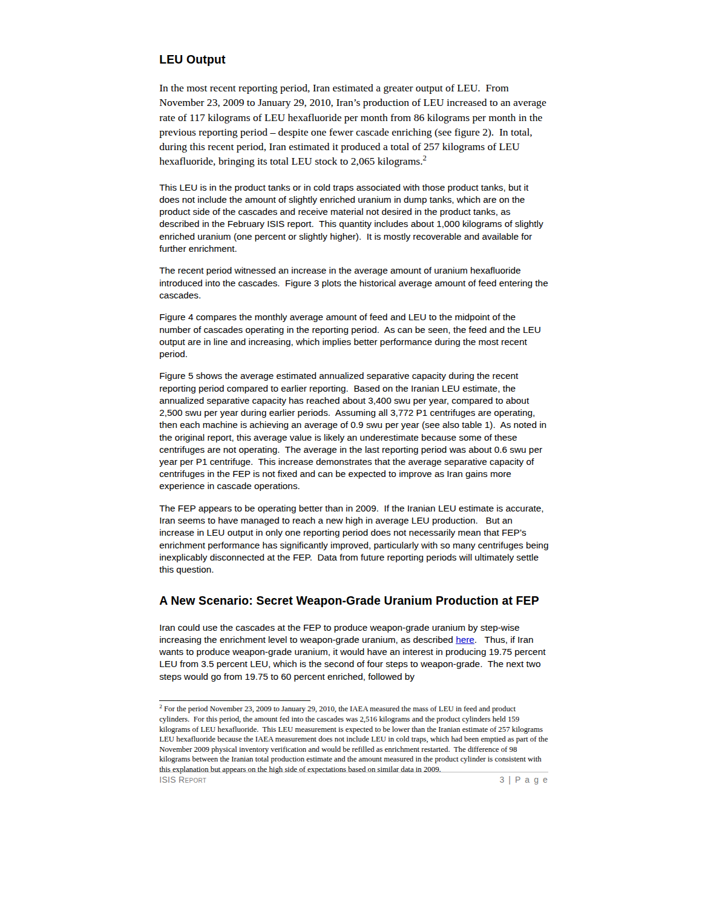LEU Output
In the most recent reporting period, Iran estimated a greater output of LEU. From November 23, 2009 to January 29, 2010, Iran’s production of LEU increased to an average rate of 117 kilograms of LEU hexafluoride per month from 86 kilograms per month in the previous reporting period – despite one fewer cascade enriching (see figure 2). In total, during this recent period, Iran estimated it produced a total of 257 kilograms of LEU hexafluoride, bringing its total LEU stock to 2,065 kilograms.2
This LEU is in the product tanks or in cold traps associated with those product tanks, but it does not include the amount of slightly enriched uranium in dump tanks, which are on the product side of the cascades and receive material not desired in the product tanks, as described in the February ISIS report. This quantity includes about 1,000 kilograms of slightly enriched uranium (one percent or slightly higher). It is mostly recoverable and available for further enrichment.
The recent period witnessed an increase in the average amount of uranium hexafluoride introduced into the cascades. Figure 3 plots the historical average amount of feed entering the cascades.
Figure 4 compares the monthly average amount of feed and LEU to the midpoint of the number of cascades operating in the reporting period. As can be seen, the feed and the LEU output are in line and increasing, which implies better performance during the most recent period.
Figure 5 shows the average estimated annualized separative capacity during the recent reporting period compared to earlier reporting. Based on the Iranian LEU estimate, the annualized separative capacity has reached about 3,400 swu per year, compared to about 2,500 swu per year during earlier periods. Assuming all 3,772 P1 centrifuges are operating, then each machine is achieving an average of 0.9 swu per year (see also table 1). As noted in the original report, this average value is likely an underestimate because some of these centrifuges are not operating. The average in the last reporting period was about 0.6 swu per year per P1 centrifuge. This increase demonstrates that the average separative capacity of centrifuges in the FEP is not fixed and can be expected to improve as Iran gains more experience in cascade operations.
The FEP appears to be operating better than in 2009. If the Iranian LEU estimate is accurate, Iran seems to have managed to reach a new high in average LEU production. But an increase in LEU output in only one reporting period does not necessarily mean that FEP’s enrichment performance has significantly improved, particularly with so many centrifuges being inexplicably disconnected at the FEP. Data from future reporting periods will ultimately settle this question.
A New Scenario: Secret Weapon-Grade Uranium Production at FEP
Iran could use the cascades at the FEP to produce weapon-grade uranium by step-wise increasing the enrichment level to weapon-grade uranium, as described here. Thus, if Iran wants to produce weapon-grade uranium, it would have an interest in producing 19.75 percent LEU from 3.5 percent LEU, which is the second of four steps to weapon-grade. The next two steps would go from 19.75 to 60 percent enriched, followed by
2 For the period November 23, 2009 to January 29, 2010, the IAEA measured the mass of LEU in feed and product cylinders. For this period, the amount fed into the cascades was 2,516 kilograms and the product cylinders held 159 kilograms of LEU hexafluoride. This LEU measurement is expected to be lower than the Iranian estimate of 257 kilograms LEU hexafluoride because the IAEA measurement does not include LEU in cold traps, which had been emptied as part of the November 2009 physical inventory verification and would be refilled as enrichment restarted. The difference of 98 kilograms between the Iranian total production estimate and the amount measured in the product cylinder is consistent with this explanation but appears on the high side of expectations based on similar data in 2009.
ISIS Report 3 | P a g e